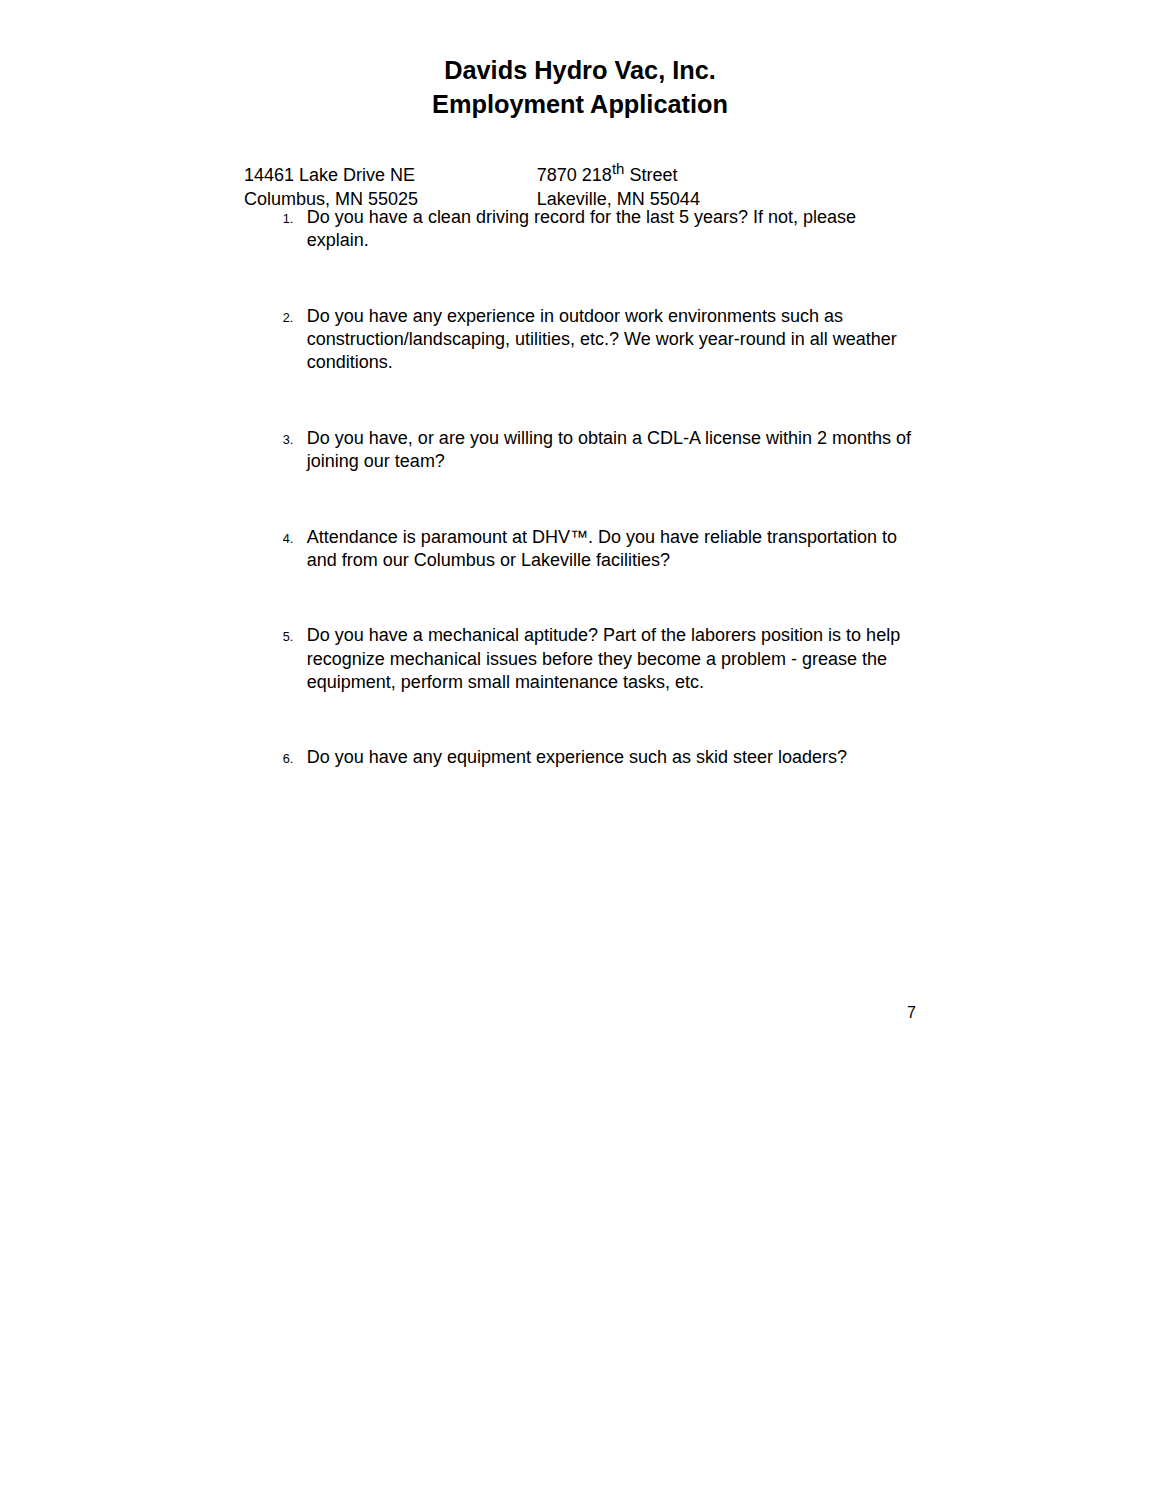Davids Hydro Vac, Inc.Employment Application
14461 Lake Drive NE7870 218th Street Columbus, MN 55025 Lakeville, MN 55044
Do you have a clean driving record for the last 5 years? If not, please explain.
Do you have any experience in outdoor work environments such as construction/landscaping, utilities, etc.? We work year-round in all weather conditions.
Do you have, or are you willing to obtain a CDL-A license within 2 months of joining our team?
Attendance is paramount at DHV™. Do you have reliable transportation to and from our Columbus or Lakeville facilities?
Do you have a mechanical aptitude? Part of the laborers position is to help recognize mechanical issues before they become a problem - grease the equipment, perform small maintenance tasks, etc.
Do you have any equipment experience such as skid steer loaders?
7